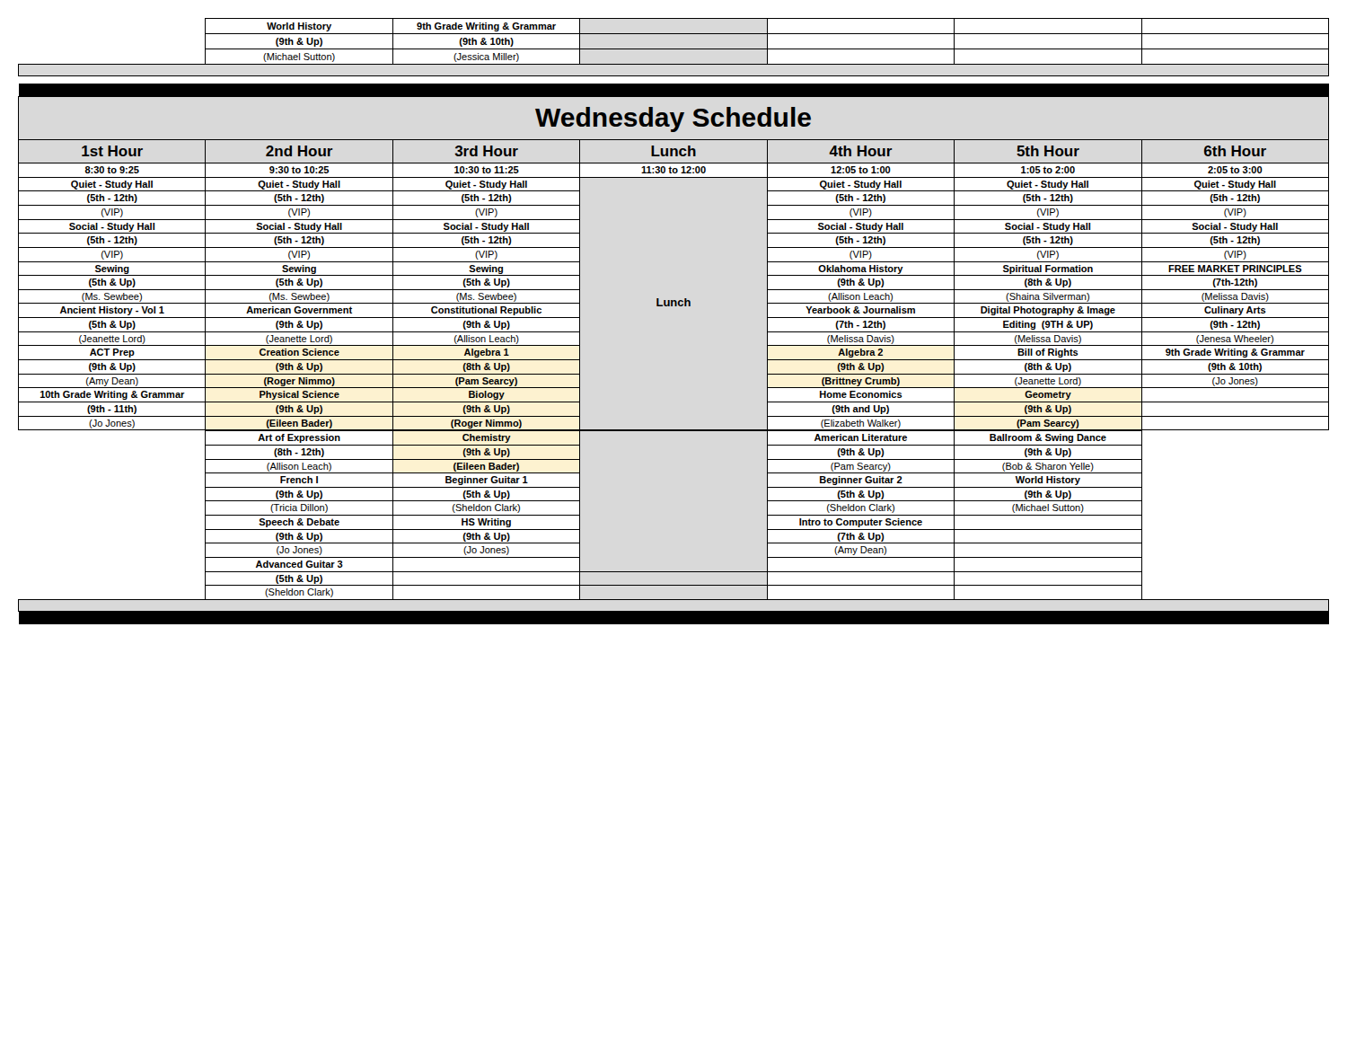| | World History | 9th Grade Writing & Grammar | | | | |
| | (9th & Up) | (9th & 10th) | | | | |
| | (Michael Sutton) | (Jessica Miller) | | | | |
| Wednesday Schedule |
| 1st Hour | 2nd Hour | 3rd Hour | Lunch | 4th Hour | 5th Hour | 6th Hour |
| 8:30 to 9:25 | 9:30 to 10:25 | 10:30 to 11:25 | 11:30 to 12:00 | 12:05 to 1:00 | 1:05 to 2:00 | 2:05 to 3:00 |
| Quiet - Study Hall | Quiet - Study Hall | Quiet - Study Hall | Lunch | Quiet - Study Hall | Quiet - Study Hall | Quiet - Study Hall |
| (5th - 12th) | (5th - 12th) | (5th - 12th) | (5th - 12th) | (5th - 12th) | (5th - 12th) |
| (VIP) | (VIP) | (VIP) | (VIP) | (VIP) | (VIP) |
| Social - Study Hall | Social - Study Hall | Social - Study Hall | Social - Study Hall | Social - Study Hall | Social - Study Hall |
| (5th - 12th) | (5th - 12th) | (5th - 12th) | (5th - 12th) | (5th - 12th) | (5th - 12th) |
| (VIP) | (VIP) | (VIP) | (VIP) | (VIP) | (VIP) |
| Sewing | Sewing | Sewing | Oklahoma History | Spiritual Formation | FREE MARKET PRINCIPLES |
| (5th & Up) | (5th & Up) | (5th & Up) | (9th & Up) | (8th & Up) | (7th-12th) |
| (Ms. Sewbee) | (Ms. Sewbee) | (Ms. Sewbee) | (Allison Leach) | (Shaina Silverman) | (Melissa Davis) |
| Ancient History - Vol 1 | American Government | Constitutional Republic | Yearbook & Journalism | Digital Photography & Image | Culinary Arts |
| (5th & Up) | (9th & Up) | (9th & Up) | (7th - 12th) | Editing (9TH & UP) | (9th - 12th) |
| (Jeanette Lord) | (Jeanette Lord) | (Allison Leach) | (Melissa Davis) | (Melissa Davis) | (Jenesa Wheeler) |
| ACT Prep | Creation Science | Algebra 1 | Algebra 2 | Bill of Rights | 9th Grade Writing & Grammar |
| (9th & Up) | (9th & Up) | (8th & Up) | (9th & Up) | (8th & Up) | (9th & 10th) |
| (Amy Dean) | (Roger Nimmo) | (Pam Searcy) | (Brittney Crumb) | (Jeanette Lord) | (Jo Jones) |
| 10th Grade Writing & Grammar | Physical Science | Biology | Home Economics | Geometry | |
| (9th - 11th) | (9th & Up) | (9th & Up) | (9th and Up) | (9th & Up) | |
| (Jo Jones) | (Eileen Bader) | (Roger Nimmo) | (Elizabeth Walker) | (Pam Searcy) | |
| | Art of Expression | Chemistry | | American Literature | Ballroom & Swing Dance | |
| | (8th - 12th) | (9th & Up) | (9th & Up) | (9th & Up) | |
| | (Allison Leach) | (Eileen Bader) | (Pam Searcy) | (Bob & Sharon Yelle) | |
| | French I | Beginner Guitar 1 | Beginner Guitar 2 | World History | |
| | (9th & Up) | (5th & Up) | (5th & Up) | (9th & Up) | |
| | (Tricia Dillon) | (Sheldon Clark) | (Sheldon Clark) | (Michael Sutton) | |
| | Speech & Debate | HS Writing | Intro to Computer Science | | |
| | (9th & Up) | (9th & Up) | (7th & Up) | | |
| | (Jo Jones) | (Jo Jones) | (Amy Dean) | | |
| | Advanced Guitar 3 | | | | |
| | (5th & Up) | | | | | |
| | (Sheldon Clark) | | | | | |